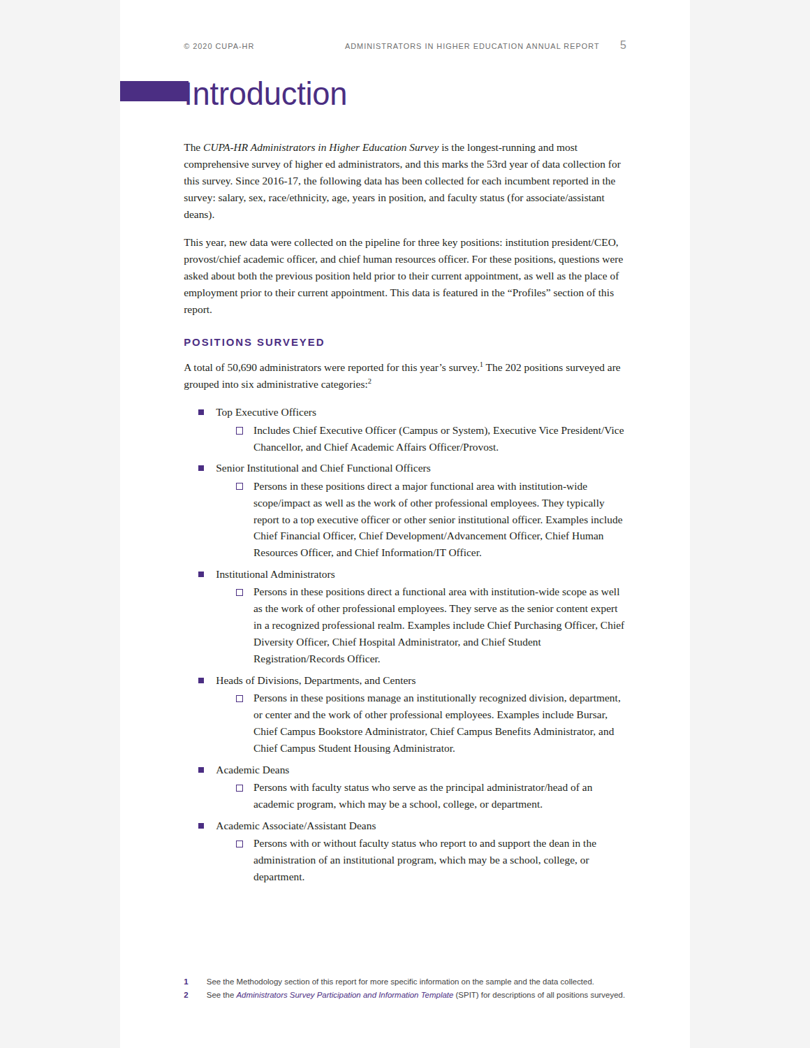© 2020 CUPA-HR Administrators in Higher Education Annual Report 5
Introduction
The CUPA-HR Administrators in Higher Education Survey is the longest-running and most comprehensive survey of higher ed administrators, and this marks the 53rd year of data collection for this survey. Since 2016-17, the following data has been collected for each incumbent reported in the survey: salary, sex, race/ethnicity, age, years in position, and faculty status (for associate/assistant deans).
This year, new data were collected on the pipeline for three key positions: institution president/CEO, provost/chief academic officer, and chief human resources officer. For these positions, questions were asked about both the previous position held prior to their current appointment, as well as the place of employment prior to their current appointment. This data is featured in the “Profiles” section of this report.
Positions Surveyed
A total of 50,690 administrators were reported for this year’s survey.1 The 202 positions surveyed are grouped into six administrative categories:2
Top Executive Officers
Includes Chief Executive Officer (Campus or System), Executive Vice President/Vice Chancellor, and Chief Academic Affairs Officer/Provost.
Senior Institutional and Chief Functional Officers
Persons in these positions direct a major functional area with institution-wide scope/impact as well as the work of other professional employees. They typically report to a top executive officer or other senior institutional officer. Examples include Chief Financial Officer, Chief Development/Advancement Officer, Chief Human Resources Officer, and Chief Information/IT Officer.
Institutional Administrators
Persons in these positions direct a functional area with institution-wide scope as well as the work of other professional employees. They serve as the senior content expert in a recognized professional realm. Examples include Chief Purchasing Officer, Chief Diversity Officer, Chief Hospital Administrator, and Chief Student Registration/Records Officer.
Heads of Divisions, Departments, and Centers
Persons in these positions manage an institutionally recognized division, department, or center and the work of other professional employees. Examples include Bursar, Chief Campus Bookstore Administrator, Chief Campus Benefits Administrator, and Chief Campus Student Housing Administrator.
Academic Deans
Persons with faculty status who serve as the principal administrator/head of an academic program, which may be a school, college, or department.
Academic Associate/Assistant Deans
Persons with or without faculty status who report to and support the dean in the administration of an institutional program, which may be a school, college, or department.
1 See the Methodology section of this report for more specific information on the sample and the data collected.
2 See the Administrators Survey Participation and Information Template (SPIT) for descriptions of all positions surveyed.